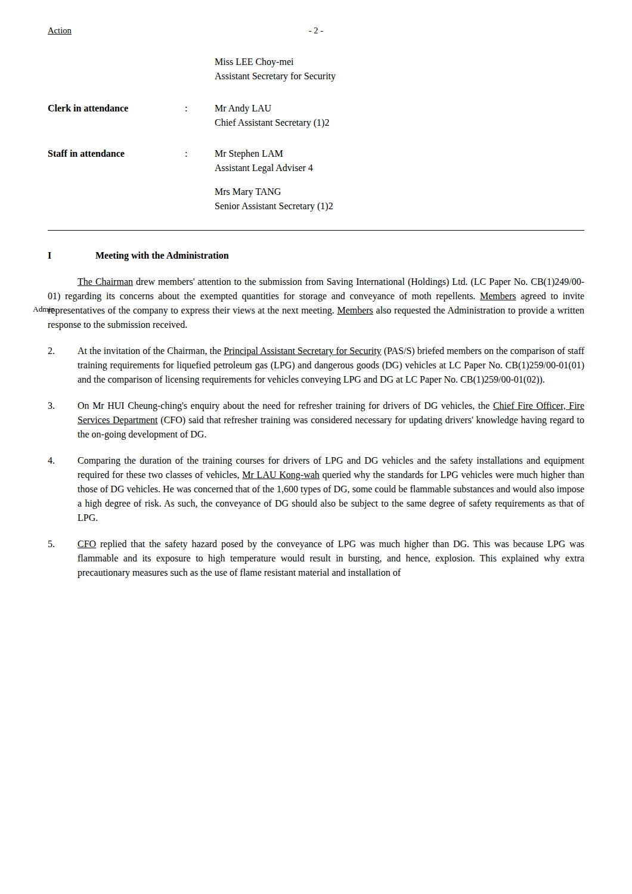Action
- 2 -
Miss LEE Choy-mei
Assistant Secretary for Security
Clerk in attendance
:
Mr Andy LAU
Chief Assistant Secretary (1)2
Staff in attendance
:
Mr Stephen LAM
Assistant Legal Adviser 4
Mrs Mary TANG
Senior Assistant Secretary (1)2
IMeeting with the Administration
Admin. The Chairman drew members' attention to the submission from Saving International (Holdings) Ltd. (LC Paper No. CB(1)249/00-01) regarding its concerns about the exempted quantities for storage and conveyance of moth repellents. Members agreed to invite representatives of the company to express their views at the next meeting. Members also requested the Administration to provide a written response to the submission received.
2.
At the invitation of the Chairman, the Principal Assistant Secretary for Security (PAS/S) briefed members on the comparison of staff training requirements for liquefied petroleum gas (LPG) and dangerous goods (DG) vehicles at LC Paper No. CB(1)259/00-01(01) and the comparison of licensing requirements for vehicles conveying LPG and DG at LC Paper No. CB(1)259/00-01(02)).
3.
On Mr HUI Cheung-ching's enquiry about the need for refresher training for drivers of DG vehicles, the Chief Fire Officer, Fire Services Department (CFO) said that refresher training was considered necessary for updating drivers' knowledge having regard to the on-going development of DG.
4.
Comparing the duration of the training courses for drivers of LPG and DG vehicles and the safety installations and equipment required for these two classes of vehicles, Mr LAU Kong-wah queried why the standards for LPG vehicles were much higher than those of DG vehicles. He was concerned that of the 1,600 types of DG, some could be flammable substances and would also impose a high degree of risk. As such, the conveyance of DG should also be subject to the same degree of safety requirements as that of LPG.
5.
CFO replied that the safety hazard posed by the conveyance of LPG was much higher than DG. This was because LPG was flammable and its exposure to high temperature would result in bursting, and hence, explosion. This explained why extra precautionary measures such as the use of flame resistant material and installation of